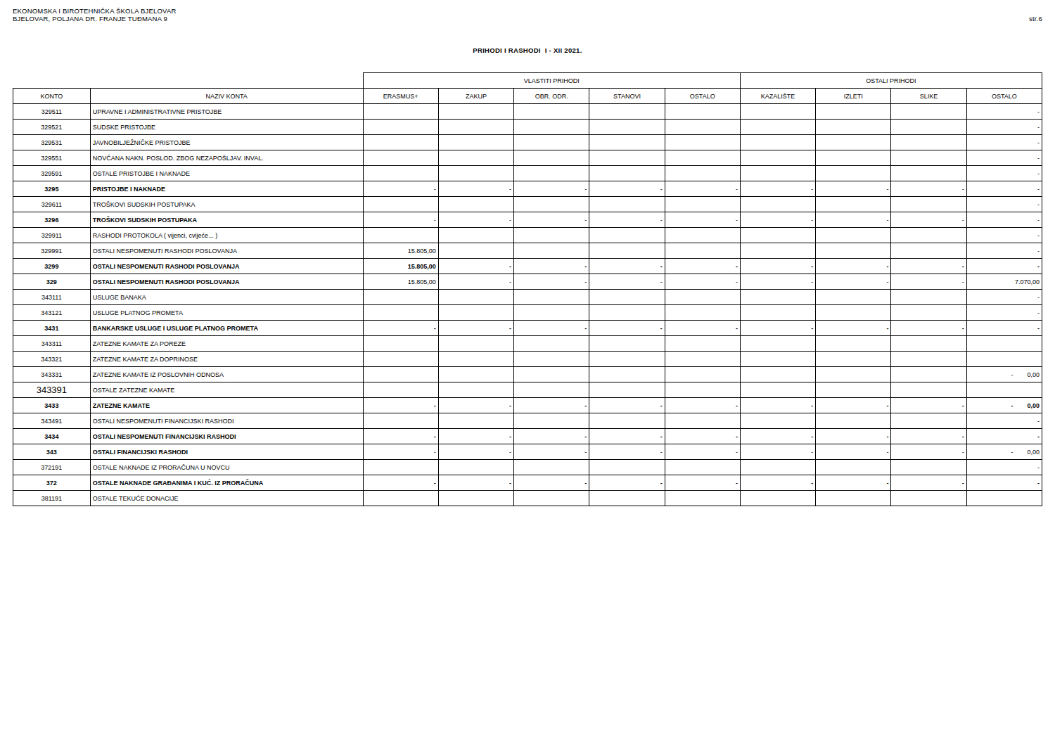EKONOMSKA I BIROTEHNIČKA ŠKOLA BJELOVAR
BJELOVAR, POLJANA DR. FRANJE TUĐMANA 9str.6
PRIHODI I RASHODI I - XII 2021.
| | | VLASTITI PRIHODI | OSTALI PRIHODI |
| --- | --- | --- | --- |
| KONTO | NAZIV KONTA | ERASMUS+ | ZAKUP | OBR. ODR. | STANOVI | OSTALO | KAZALIŠTE | IZLETI | SLIKE | OSTALO |
| 329511 | UPRAVNE I ADMINISTRATIVNE PRISTOJBE | | | | | | | | | - |
| 329521 | SUDSKE PRISTOJBE | | | | | | | | | - |
| 329531 | JAVNOBILJEŽNIČKE PRISTOJBE | | | | | | | | | - |
| 329551 | NOVČANA NAKN. POSLOD. ZBOG NEZAPOŠLJAV. INVAL. | | | | | | | | | - |
| 329591 | OSTALE PRISTOJBE I NAKNADE | | | | | | | | | - |
| 3295 | PRISTOJBE I NAKNADE | - | - | - | - | - | - | - | - | - |
| 329611 | TROŠKOVI SUDSKIH POSTUPAKA | | | | | | | | | - |
| 3296 | TROŠKOVI SUDSKIH POSTUPAKA | - | - | - | - | - | - | - | - | - |
| 329911 | RASHODI PROTOKOLA ( vijenci, cvijeće... ) | | | | | | | | | - |
| 329991 | OSTALI NESPOMENUTI RASHODI POSLOVANJA | 15.805,00 | | | | | | | | - |
| 3299 | OSTALI NESPOMENUTI RASHODI POSLOVANJA | 15.805,00 | - | - | - | - | - | - | - | - |
| 329 | OSTALI NESPOMENUTI RASHODI POSLOVANJA | 15.805,00 | - | - | - | - | - | - | - | 7.070,00 |
| 343111 | USLUGE BANAKA | | | | | | | | | - |
| 343121 | USLUGE PLATNOG PROMETA | | | | | | | | | - |
| 3431 | BANKARSKE USLUGE I USLUGE PLATNOG PROMETA | - | - | - | - | - | - | - | - | - |
| 343311 | ZATEZNE KAMATE ZA POREZE | | | | | | | | | |
| 343321 | ZATEZNE KAMATE ZA DOPRINOSE | | | | | | | | | |
| 343331 | ZATEZNE KAMATE IZ POSLOVNIH ODNOSA | | | | | | | | | - 0,00 |
| 343391 | OSTALE ZATEZNE KAMATE | | | | | | | | | |
| 3433 | ZATEZNE KAMATE | - | - | - | - | - | - | - | - | - 0,00 |
| 343491 | OSTALI NESPOMENUTI FINANCIJSKI RASHODI | | | | | | | | | - |
| 3434 | OSTALI NESPOMENUTI FINANCIJSKI RASHODI | - | - | - | - | - | - | - | - | - |
| 343 | OSTALI FINANCIJSKI RASHODI | - | - | - | - | - | - | - | - | - 0,00 |
| 372191 | OSTALE NAKNADE IZ PRORAČUNA U NOVCU | | | | | | | | | - |
| 372 | OSTALE NAKNADE GRAĐANIMA I KUĆ. IZ PRORAČUNA | - | - | - | - | - | - | - | - | - |
| 381191 | OSTALE TEKUĆE DONACIJE | | | | | | | | | |